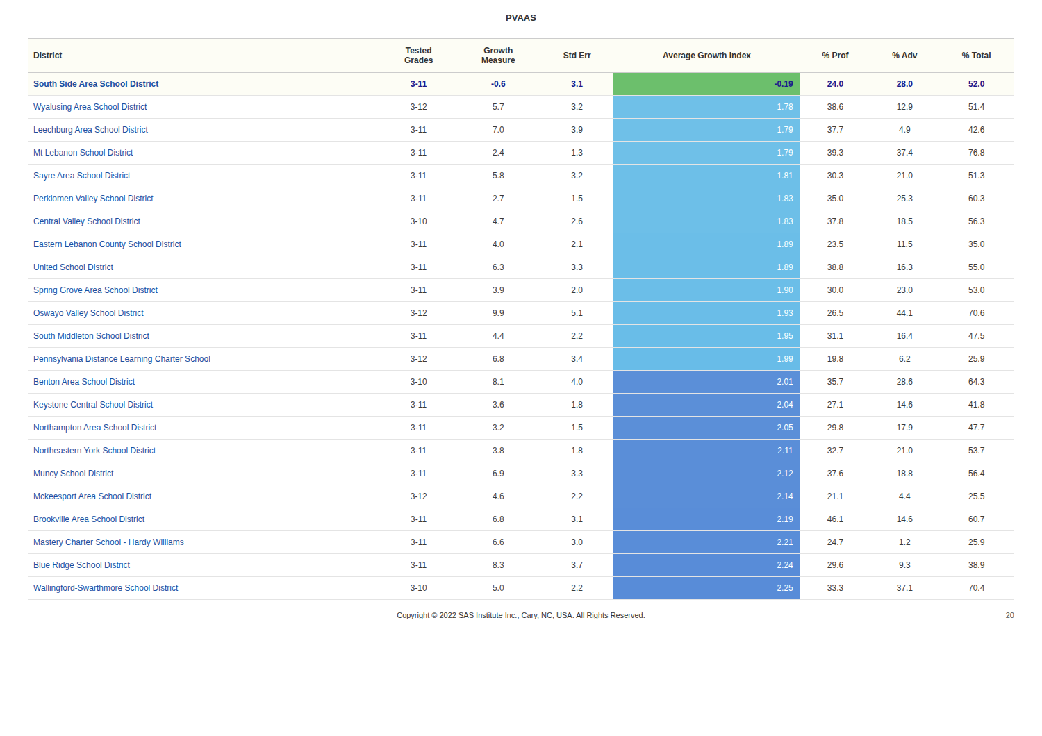PVAAS
| District | Tested Grades | Growth Measure | Std Err | Average Growth Index | % Prof | % Adv | % Total |
| --- | --- | --- | --- | --- | --- | --- | --- |
| South Side Area School District | 3-11 | -0.6 | 3.1 | -0.19 | 24.0 | 28.0 | 52.0 |
| Wyalusing Area School District | 3-12 | 5.7 | 3.2 | 1.78 | 38.6 | 12.9 | 51.4 |
| Leechburg Area School District | 3-11 | 7.0 | 3.9 | 1.79 | 37.7 | 4.9 | 42.6 |
| Mt Lebanon School District | 3-11 | 2.4 | 1.3 | 1.79 | 39.3 | 37.4 | 76.8 |
| Sayre Area School District | 3-11 | 5.8 | 3.2 | 1.81 | 30.3 | 21.0 | 51.3 |
| Perkiomen Valley School District | 3-11 | 2.7 | 1.5 | 1.83 | 35.0 | 25.3 | 60.3 |
| Central Valley School District | 3-10 | 4.7 | 2.6 | 1.83 | 37.8 | 18.5 | 56.3 |
| Eastern Lebanon County School District | 3-11 | 4.0 | 2.1 | 1.89 | 23.5 | 11.5 | 35.0 |
| United School District | 3-11 | 6.3 | 3.3 | 1.89 | 38.8 | 16.3 | 55.0 |
| Spring Grove Area School District | 3-11 | 3.9 | 2.0 | 1.90 | 30.0 | 23.0 | 53.0 |
| Oswayo Valley School District | 3-12 | 9.9 | 5.1 | 1.93 | 26.5 | 44.1 | 70.6 |
| South Middleton School District | 3-11 | 4.4 | 2.2 | 1.95 | 31.1 | 16.4 | 47.5 |
| Pennsylvania Distance Learning Charter School | 3-12 | 6.8 | 3.4 | 1.99 | 19.8 | 6.2 | 25.9 |
| Benton Area School District | 3-10 | 8.1 | 4.0 | 2.01 | 35.7 | 28.6 | 64.3 |
| Keystone Central School District | 3-11 | 3.6 | 1.8 | 2.04 | 27.1 | 14.6 | 41.8 |
| Northampton Area School District | 3-11 | 3.2 | 1.5 | 2.05 | 29.8 | 17.9 | 47.7 |
| Northeastern York School District | 3-11 | 3.8 | 1.8 | 2.11 | 32.7 | 21.0 | 53.7 |
| Muncy School District | 3-11 | 6.9 | 3.3 | 2.12 | 37.6 | 18.8 | 56.4 |
| Mckeesport Area School District | 3-12 | 4.6 | 2.2 | 2.14 | 21.1 | 4.4 | 25.5 |
| Brookville Area School District | 3-11 | 6.8 | 3.1 | 2.19 | 46.1 | 14.6 | 60.7 |
| Mastery Charter School - Hardy Williams | 3-11 | 6.6 | 3.0 | 2.21 | 24.7 | 1.2 | 25.9 |
| Blue Ridge School District | 3-11 | 8.3 | 3.7 | 2.24 | 29.6 | 9.3 | 38.9 |
| Wallingford-Swarthmore School District | 3-10 | 5.0 | 2.2 | 2.25 | 33.3 | 37.1 | 70.4 |
Copyright © 2022 SAS Institute Inc., Cary, NC, USA. All Rights Reserved. 20